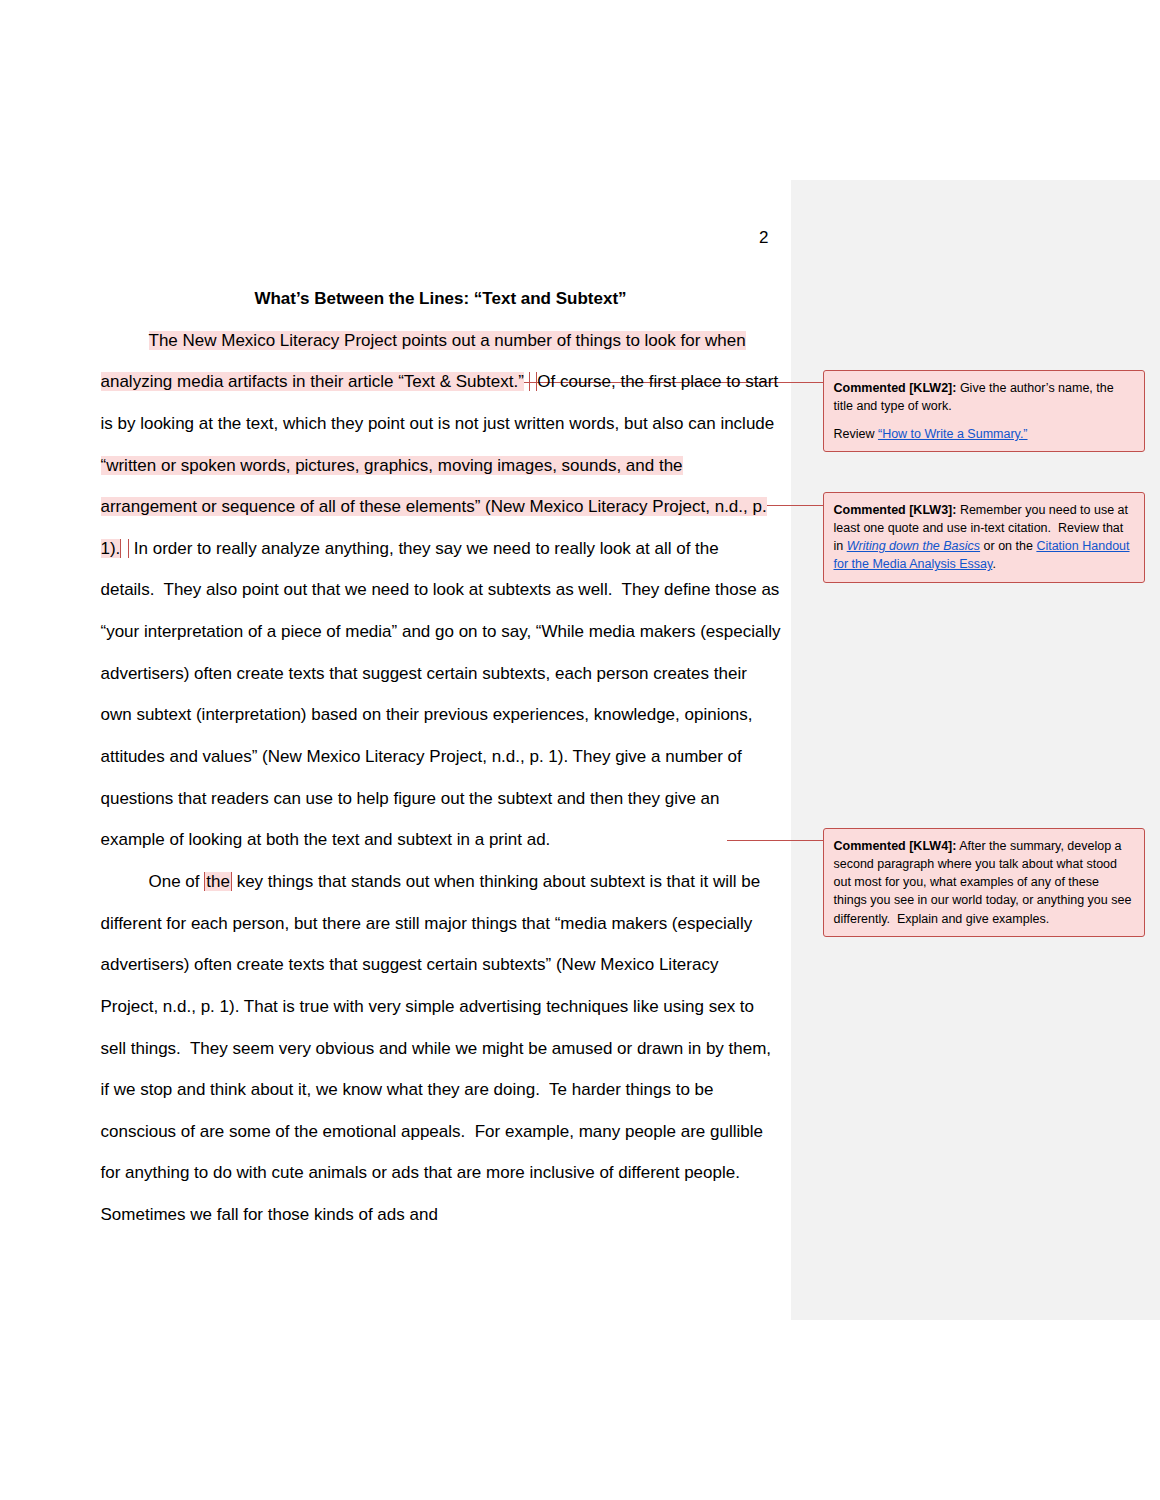2
What’s Between the Lines: “Text and Subtext”
The New Mexico Literacy Project points out a number of things to look for when analyzing media artifacts in their article “Text & Subtext.” Of course, the first place to start is by looking at the text, which they point out is not just written words, but also can include “written or spoken words, pictures, graphics, moving images, sounds, and the arrangement or sequence of all of these elements” (New Mexico Literacy Project, n.d., p. 1). In order to really analyze anything, they say we need to really look at all of the details. They also point out that we need to look at subtexts as well. They define those as “your interpretation of a piece of media” and go on to say, “While media makers (especially advertisers) often create texts that suggest certain subtexts, each person creates their own subtext (interpretation) based on their previous experiences, knowledge, opinions, attitudes and values” (New Mexico Literacy Project, n.d., p. 1). They give a number of questions that readers can use to help figure out the subtext and then they give an example of looking at both the text and subtext in a print ad.
One of the key things that stands out when thinking about subtext is that it will be different for each person, but there are still major things that “media makers (especially advertisers) often create texts that suggest certain subtexts” (New Mexico Literacy Project, n.d., p. 1). That is true with very simple advertising techniques like using sex to sell things. They seem very obvious and while we might be amused or drawn in by them, if we stop and think about it, we know what they are doing. Te harder things to be conscious of are some of the emotional appeals. For example, many people are gullible for anything to do with cute animals or ads that are more inclusive of different people. Sometimes we fall for those kinds of ads and
Commented [KLW2]: Give the author’s name, the title and type of work.
Review “How to Write a Summary.”
Commented [KLW3]: Remember you need to use at least one quote and use in-text citation. Review that in Writing down the Basics or on the Citation Handout for the Media Analysis Essay.
Commented [KLW4]: After the summary, develop a second paragraph where you talk about what stood out most for you, what examples of any of these things you see in our world today, or anything you see differently. Explain and give examples.